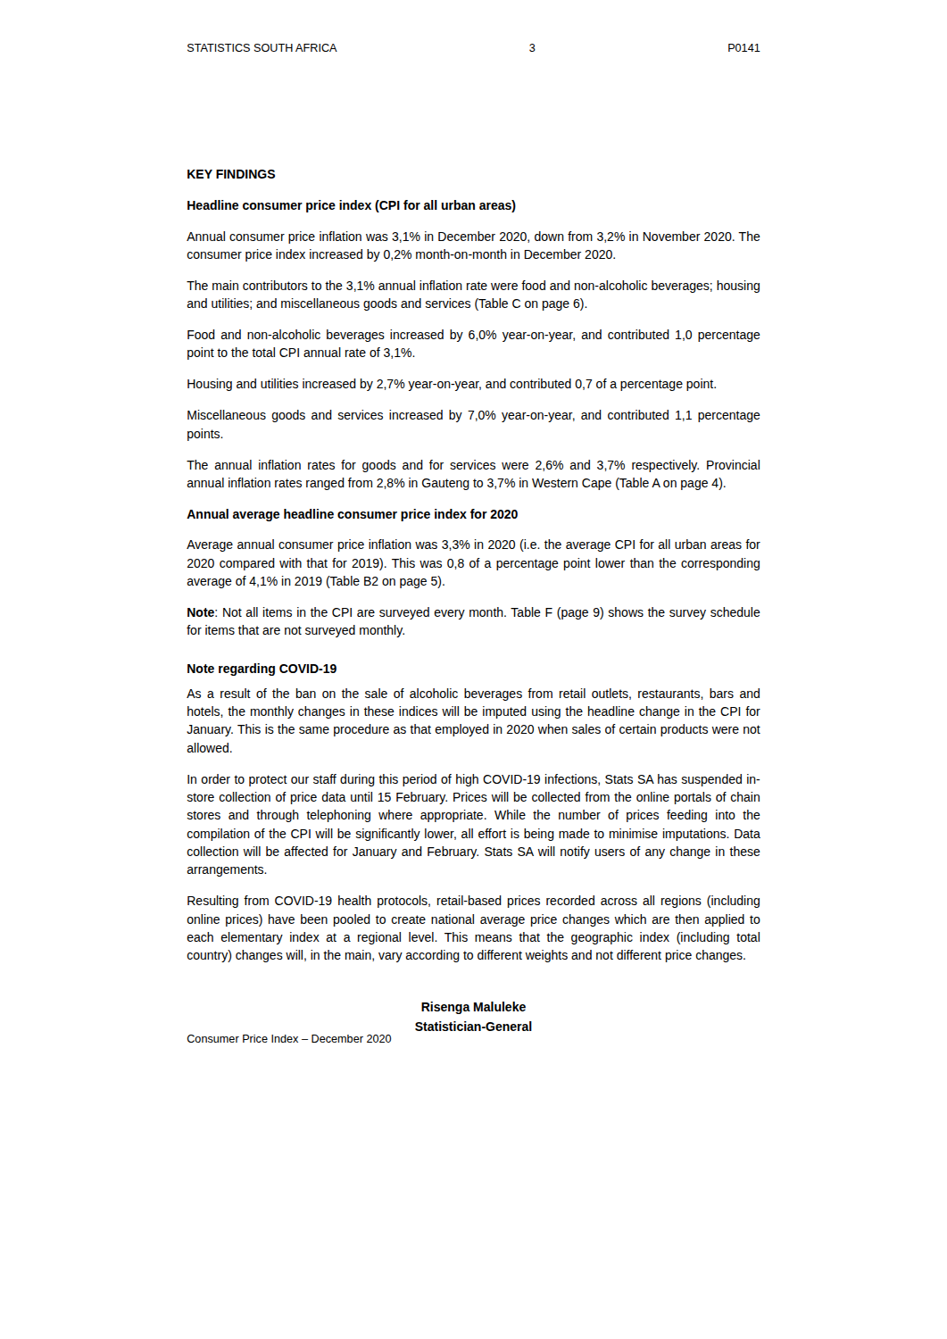STATISTICS SOUTH AFRICA
3
P0141
KEY FINDINGS
Headline consumer price index (CPI for all urban areas)
Annual consumer price inflation was 3,1% in December 2020, down from 3,2% in November 2020. The consumer price index increased by 0,2% month-on-month in December 2020.
The main contributors to the 3,1% annual inflation rate were food and non-alcoholic beverages; housing and utilities; and miscellaneous goods and services (Table C on page 6).
Food and non-alcoholic beverages increased by 6,0% year-on-year, and contributed 1,0 percentage point to the total CPI annual rate of 3,1%.
Housing and utilities increased by 2,7% year-on-year, and contributed 0,7 of a percentage point.
Miscellaneous goods and services increased by 7,0% year-on-year, and contributed 1,1 percentage points.
The annual inflation rates for goods and for services were 2,6% and 3,7% respectively. Provincial annual inflation rates ranged from 2,8% in Gauteng to 3,7% in Western Cape (Table A on page 4).
Annual average headline consumer price index for 2020
Average annual consumer price inflation was 3,3% in 2020 (i.e. the average CPI for all urban areas for 2020 compared with that for 2019). This was 0,8 of a percentage point lower than the corresponding average of 4,1% in 2019 (Table B2 on page 5).
Note: Not all items in the CPI are surveyed every month. Table F (page 9) shows the survey schedule for items that are not surveyed monthly.
Note regarding COVID-19
As a result of the ban on the sale of alcoholic beverages from retail outlets, restaurants, bars and hotels, the monthly changes in these indices will be imputed using the headline change in the CPI for January. This is the same procedure as that employed in 2020 when sales of certain products were not allowed.
In order to protect our staff during this period of high COVID-19 infections, Stats SA has suspended in-store collection of price data until 15 February. Prices will be collected from the online portals of chain stores and through telephoning where appropriate. While the number of prices feeding into the compilation of the CPI will be significantly lower, all effort is being made to minimise imputations. Data collection will be affected for January and February. Stats SA will notify users of any change in these arrangements.
Resulting from COVID-19 health protocols, retail-based prices recorded across all regions (including online prices) have been pooled to create national average price changes which are then applied to each elementary index at a regional level. This means that the geographic index (including total country) changes will, in the main, vary according to different weights and not different price changes.
Risenga Maluleke
Statistician-General
Consumer Price Index – December 2020